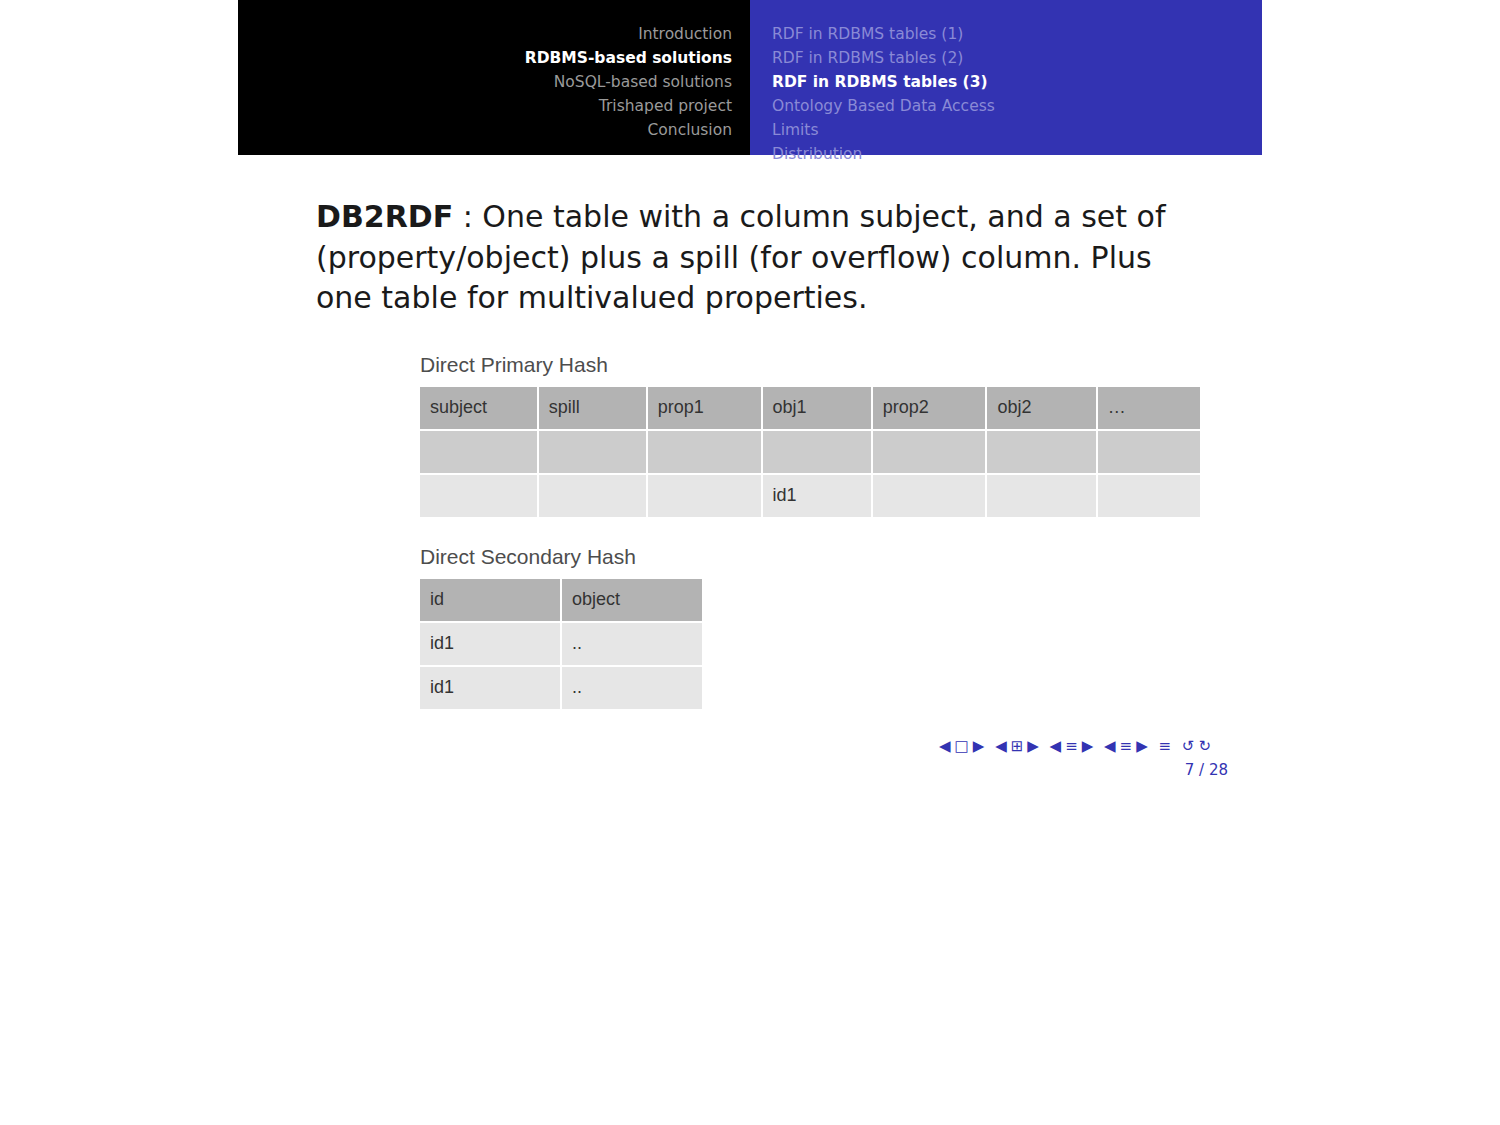Introduction
RDBMS-based solutions
NoSQL-based solutions
Trishaped project
Conclusion
RDF in RDBMS tables (1)
RDF in RDBMS tables (2)
RDF in RDBMS tables (3)
Ontology Based Data Access
Limits
Distribution
DB2RDF : One table with a column subject, and a set of (property/object) plus a spill (for overflow) column. Plus one table for multivalued properties.
Direct Primary Hash
| subject | spill | prop1 | obj1 | prop2 | obj2 | … |
| --- | --- | --- | --- | --- | --- | --- |
| | | | id1 | | | |
Direct Secondary Hash
| id | object |
| --- | --- |
| id1 | .. |
| id1 | .. |
◀□▶ ◀⊞▶ ◀≡▶ ◀≡▶ ≡ ↺↻
7 / 28